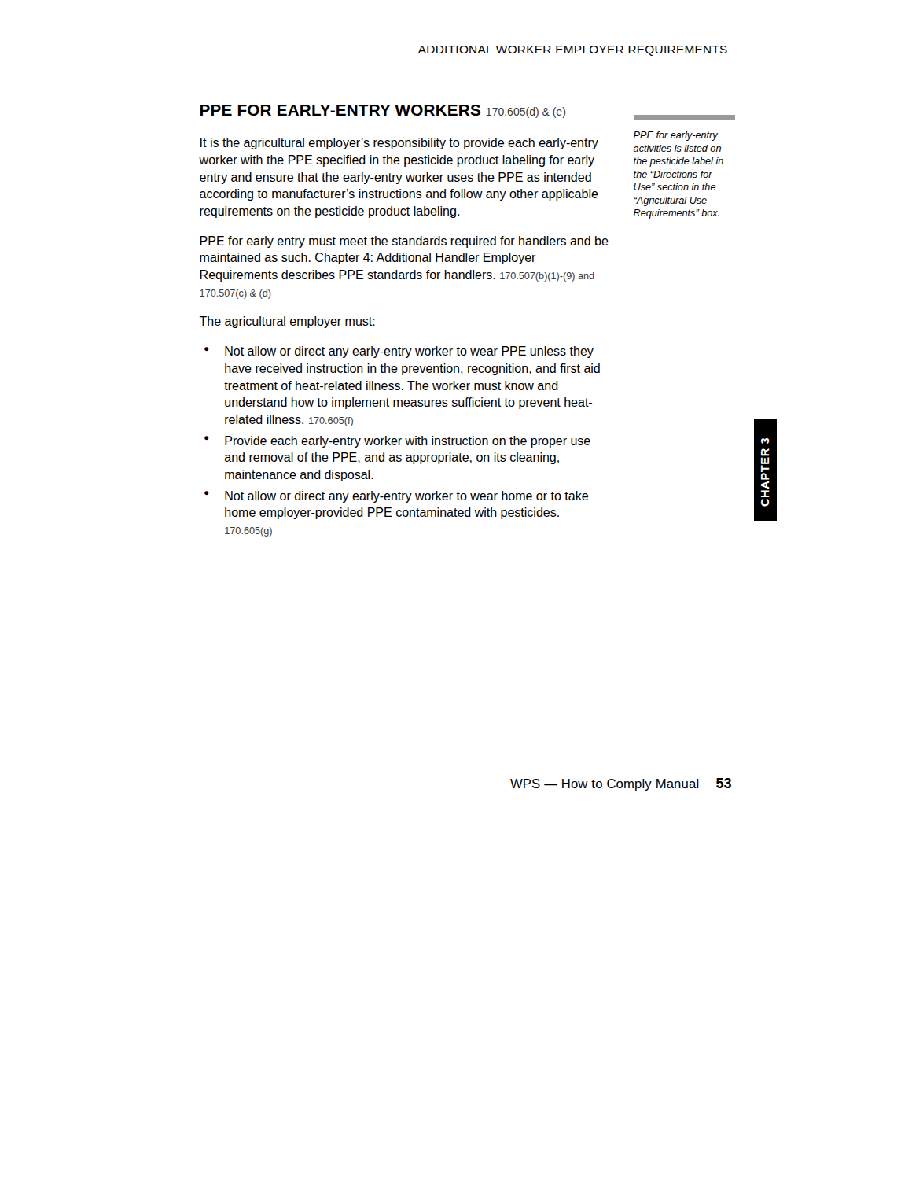ADDITIONAL WORKER EMPLOYER REQUIREMENTS
PPE for early-entry activities is listed on the pesticide label in the “Directions for Use” section in the “Agricultural Use Requirements” box.
PPE FOR EARLY-ENTRY WORKERS 170.605(d) & (e)
It is the agricultural employer’s responsibility to provide each early-entry worker with the PPE specified in the pesticide product labeling for early entry and ensure that the early-entry worker uses the PPE as intended according to manufacturer’s instructions and follow any other applicable requirements on the pesticide product labeling.
PPE for early entry must meet the standards required for handlers and be maintained as such. Chapter 4: Additional Handler Employer Requirements describes PPE standards for handlers. 170.507(b)(1)-(9) and 170.507(c) & (d)
The agricultural employer must:
Not allow or direct any early-entry worker to wear PPE unless they have received instruction in the prevention, recognition, and first aid treatment of heat-related illness. The worker must know and understand how to implement measures sufficient to prevent heat-related illness. 170.605(f)
Provide each early-entry worker with instruction on the proper use and removal of the PPE, and as appropriate, on its cleaning, maintenance and disposal.
Not allow or direct any early-entry worker to wear home or to take home employer-provided PPE contaminated with pesticides. 170.605(g)
CHAPTER 3
WPS — How to Comply Manual 53